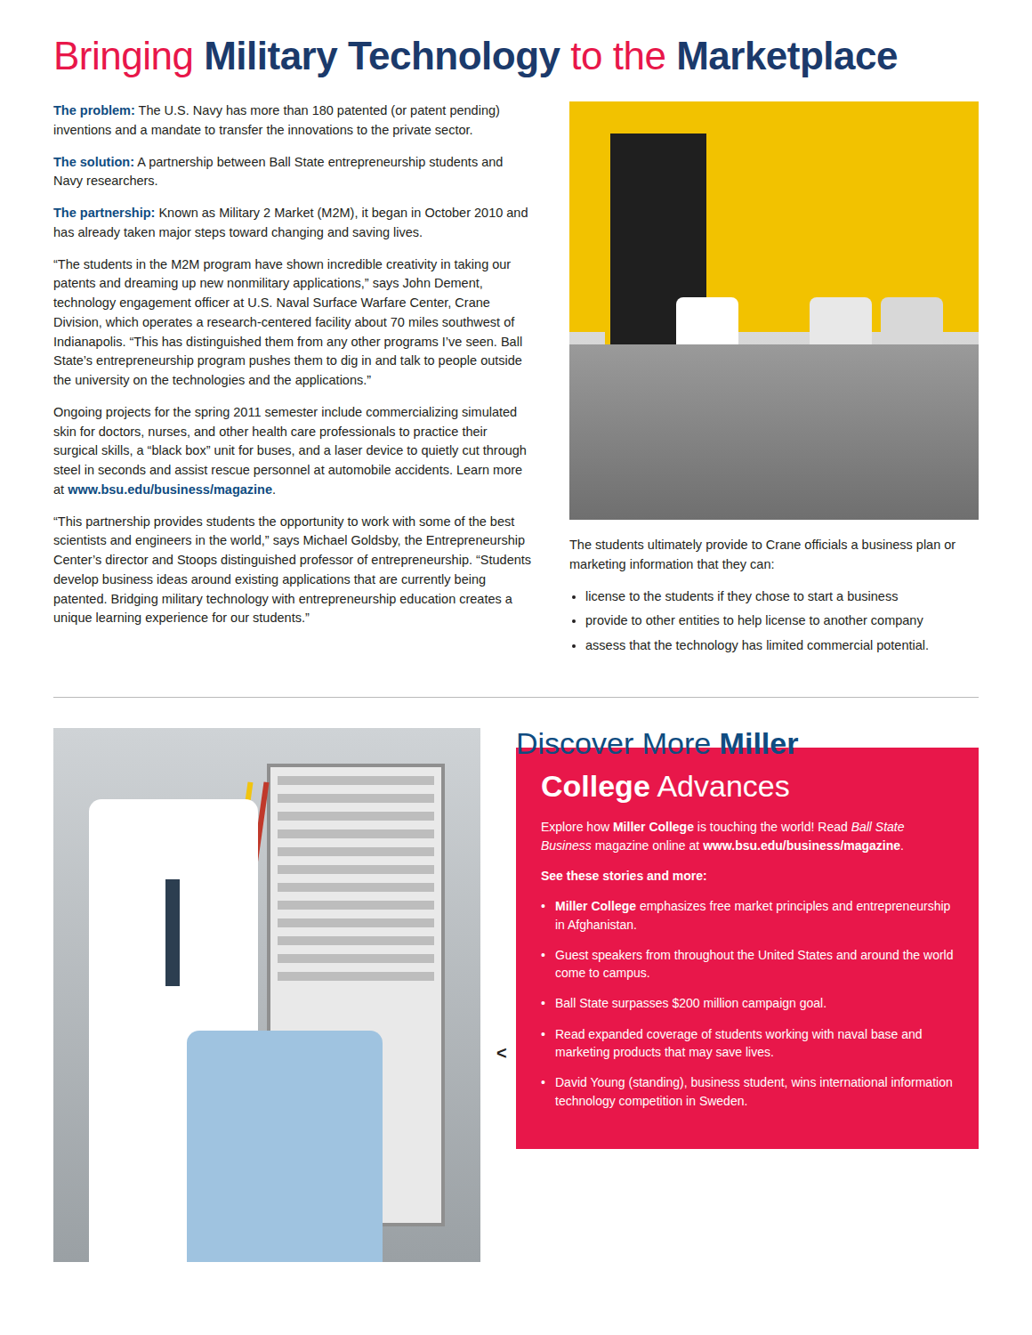Bringing Military Technology to the Marketplace
The problem: The U.S. Navy has more than 180 patented (or patent pending) inventions and a mandate to transfer the innovations to the private sector.
The solution: A partnership between Ball State entrepreneurship students and Navy researchers.
The partnership: Known as Military 2 Market (M2M), it began in October 2010 and has already taken major steps toward changing and saving lives.
“The students in the M2M program have shown incredible creativity in taking our patents and dreaming up new nonmilitary applications,” says John Dement, technology engagement officer at U.S. Naval Surface Warfare Center, Crane Division, which operates a research-centered facility about 70 miles southwest of Indianapolis. “This has distinguished them from any other programs I’ve seen. Ball State’s entrepreneurship program pushes them to dig in and talk to people outside the university on the technologies and the applications.”
Ongoing projects for the spring 2011 semester include commercializing simulated skin for doctors, nurses, and other health care professionals to practice their surgical skills, a “black box” unit for buses, and a laser device to quietly cut through steel in seconds and assist rescue personnel at automobile accidents. Learn more at www.bsu.edu/business/magazine.
“This partnership provides students the opportunity to work with some of the best scientists and engineers in the world,” says Michael Goldsby, the Entrepreneurship Center’s director and Stoops distinguished professor of entrepreneurship. “Students develop business ideas around existing applications that are currently being patented. Bridging military technology with entrepreneurship education creates a unique learning experience for our students.”
The students ultimately provide to Crane officials a business plan or marketing information that they can:
license to the students if they chose to start a business
provide to other entities to help license to another company
assess that the technology has limited commercial potential.
Discover More Miller
College Advances
Explore how Miller College is touching the world! Read Ball State Business magazine online at www.bsu.edu/business/magazine.
See these stories and more:
Miller College emphasizes free market principles and entrepreneurship in Afghanistan.
Guest speakers from throughout the United States and around the world come to campus.
Ball State surpasses $200 million campaign goal.
Read expanded coverage of students working with naval base and marketing products that may save lives.
David Young (standing), business student, wins international information technology competition in Sweden.
<